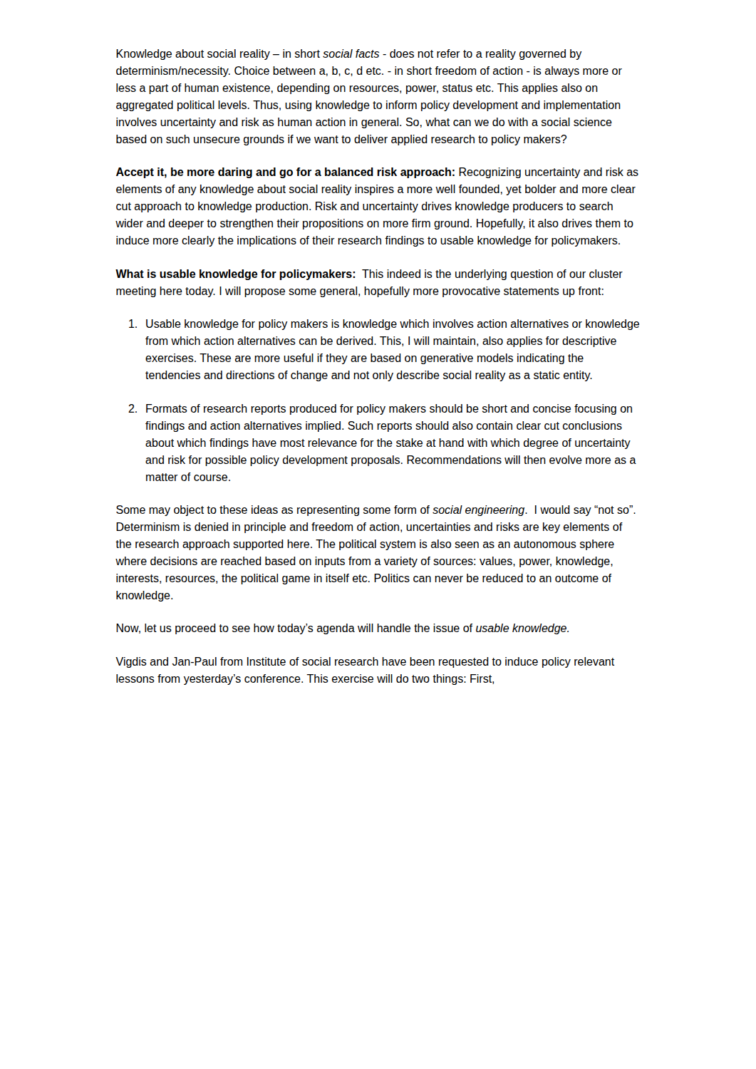Knowledge about social reality – in short social facts - does not refer to a reality governed by determinism/necessity. Choice between a, b, c, d etc. - in short freedom of action - is always more or less a part of human existence, depending on resources, power, status etc. This applies also on aggregated political levels. Thus, using knowledge to inform policy development and implementation involves uncertainty and risk as human action in general. So, what can we do with a social science based on such unsecure grounds if we want to deliver applied research to policy makers?
Accept it, be more daring and go for a balanced risk approach: Recognizing uncertainty and risk as elements of any knowledge about social reality inspires a more well founded, yet bolder and more clear cut approach to knowledge production. Risk and uncertainty drives knowledge producers to search wider and deeper to strengthen their propositions on more firm ground. Hopefully, it also drives them to induce more clearly the implications of their research findings to usable knowledge for policymakers.
What is usable knowledge for policymakers: This indeed is the underlying question of our cluster meeting here today. I will propose some general, hopefully more provocative statements up front:
Usable knowledge for policy makers is knowledge which involves action alternatives or knowledge from which action alternatives can be derived. This, I will maintain, also applies for descriptive exercises. These are more useful if they are based on generative models indicating the tendencies and directions of change and not only describe social reality as a static entity.
Formats of research reports produced for policy makers should be short and concise focusing on findings and action alternatives implied. Such reports should also contain clear cut conclusions about which findings have most relevance for the stake at hand with which degree of uncertainty and risk for possible policy development proposals. Recommendations will then evolve more as a matter of course.
Some may object to these ideas as representing some form of social engineering. I would say “not so”. Determinism is denied in principle and freedom of action, uncertainties and risks are key elements of the research approach supported here. The political system is also seen as an autonomous sphere where decisions are reached based on inputs from a variety of sources: values, power, knowledge, interests, resources, the political game in itself etc. Politics can never be reduced to an outcome of knowledge.
Now, let us proceed to see how today’s agenda will handle the issue of usable knowledge.
Vigdis and Jan-Paul from Institute of social research have been requested to induce policy relevant lessons from yesterday’s conference. This exercise will do two things: First,